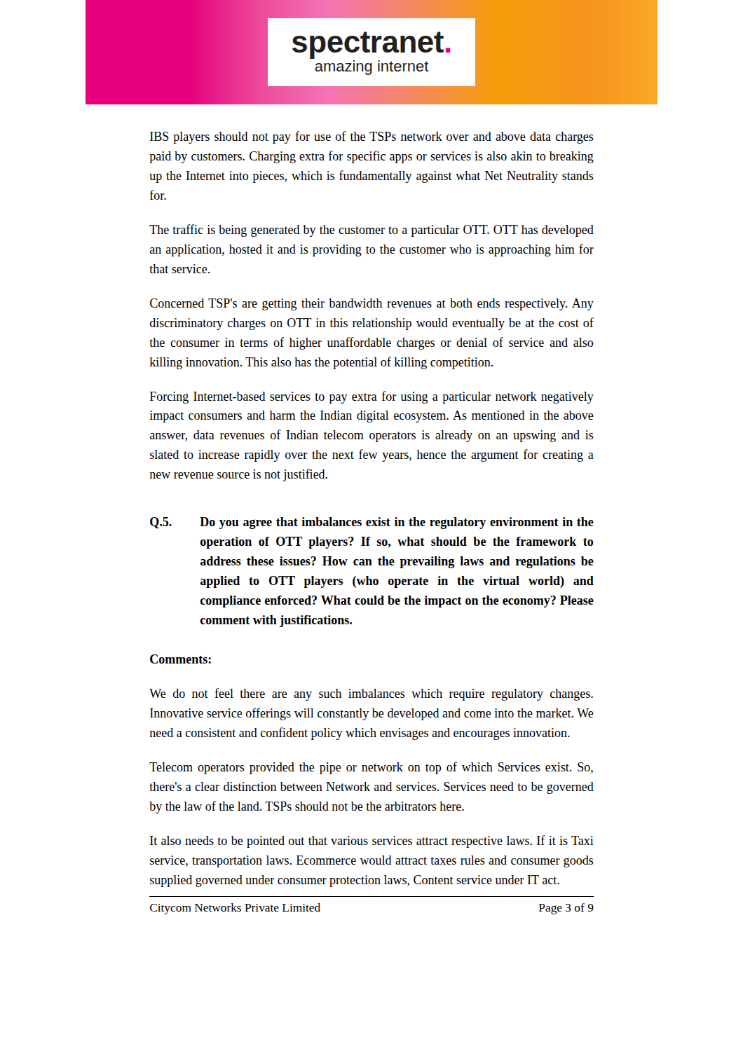spectranet.
amazing internet
IBS players should not pay for use of the TSPs network over and above data charges paid by customers. Charging extra for specific apps or services is also akin to breaking up the Internet into pieces, which is fundamentally against what Net Neutrality stands for.
The traffic is being generated by the customer to a particular OTT. OTT has developed an application, hosted it and is providing to the customer who is approaching him for that service.
Concerned TSP's are getting their bandwidth revenues at both ends respectively. Any discriminatory charges on OTT in this relationship would eventually be at the cost of the consumer in terms of higher unaffordable charges or denial of service and also killing innovation. This also has the potential of killing competition.
Forcing Internet-based services to pay extra for using a particular network negatively impact consumers and harm the Indian digital ecosystem. As mentioned in the above answer, data revenues of Indian telecom operators is already on an upswing and is slated to increase rapidly over the next few years, hence the argument for creating a new revenue source is not justified.
Q.5.
Do you agree that imbalances exist in the regulatory environment in the operation of OTT players? If so, what should be the framework to address these issues? How can the prevailing laws and regulations be applied to OTT players (who operate in the virtual world) and compliance enforced? What could be the impact on the economy? Please comment with justifications.
Comments:
We do not feel there are any such imbalances which require regulatory changes. Innovative service offerings will constantly be developed and come into the market. We need a consistent and confident policy which envisages and encourages innovation.
Telecom operators provided the pipe or network on top of which Services exist. So, there's a clear distinction between Network and services. Services need to be governed by the law of the land. TSPs should not be the arbitrators here.
It also needs to be pointed out that various services attract respective laws. If it is Taxi service, transportation laws. Ecommerce would attract taxes rules and consumer goods supplied governed under consumer protection laws, Content service under IT act.
Citycom Networks Private Limited
Page 3 of 9